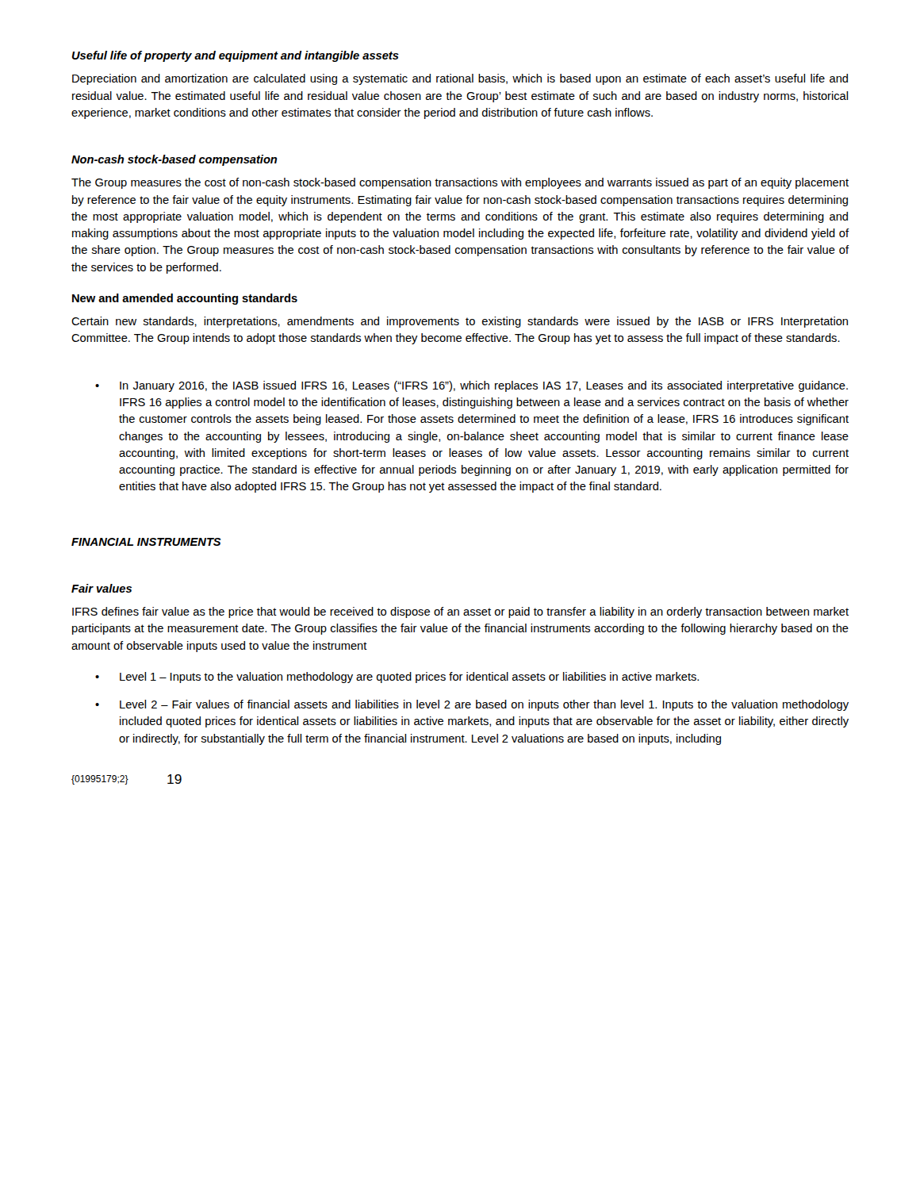Useful life of property and equipment and intangible assets
Depreciation and amortization are calculated using a systematic and rational basis, which is based upon an estimate of each asset’s useful life and residual value. The estimated useful life and residual value chosen are the Group’ best estimate of such and are based on industry norms, historical experience, market conditions and other estimates that consider the period and distribution of future cash inflows.
Non-cash stock-based compensation
The Group measures the cost of non-cash stock-based compensation transactions with employees and warrants issued as part of an equity placement by reference to the fair value of the equity instruments. Estimating fair value for non-cash stock-based compensation transactions requires determining the most appropriate valuation model, which is dependent on the terms and conditions of the grant. This estimate also requires determining and making assumptions about the most appropriate inputs to the valuation model including the expected life, forfeiture rate, volatility and dividend yield of the share option. The Group measures the cost of non-cash stock-based compensation transactions with consultants by reference to the fair value of the services to be performed.
New and amended accounting standards
Certain new standards, interpretations, amendments and improvements to existing standards were issued by the IASB or IFRS Interpretation Committee. The Group intends to adopt those standards when they become effective. The Group has yet to assess the full impact of these standards.
In January 2016, the IASB issued IFRS 16, Leases (“IFRS 16”), which replaces IAS 17, Leases and its associated interpretative guidance. IFRS 16 applies a control model to the identification of leases, distinguishing between a lease and a services contract on the basis of whether the customer controls the assets being leased. For those assets determined to meet the definition of a lease, IFRS 16 introduces significant changes to the accounting by lessees, introducing a single, on-balance sheet accounting model that is similar to current finance lease accounting, with limited exceptions for short-term leases or leases of low value assets. Lessor accounting remains similar to current accounting practice. The standard is effective for annual periods beginning on or after January 1, 2019, with early application permitted for entities that have also adopted IFRS 15. The Group has not yet assessed the impact of the final standard.
FINANCIAL INSTRUMENTS
Fair values
IFRS defines fair value as the price that would be received to dispose of an asset or paid to transfer a liability in an orderly transaction between market participants at the measurement date. The Group classifies the fair value of the financial instruments according to the following hierarchy based on the amount of observable inputs used to value the instrument
Level 1 – Inputs to the valuation methodology are quoted prices for identical assets or liabilities in active markets.
Level 2 – Fair values of financial assets and liabilities in level 2 are based on inputs other than level 1. Inputs to the valuation methodology included quoted prices for identical assets or liabilities in active markets, and inputs that are observable for the asset or liability, either directly or indirectly, for substantially the full term of the financial instrument. Level 2 valuations are based on inputs, including
{01995179;2} 19